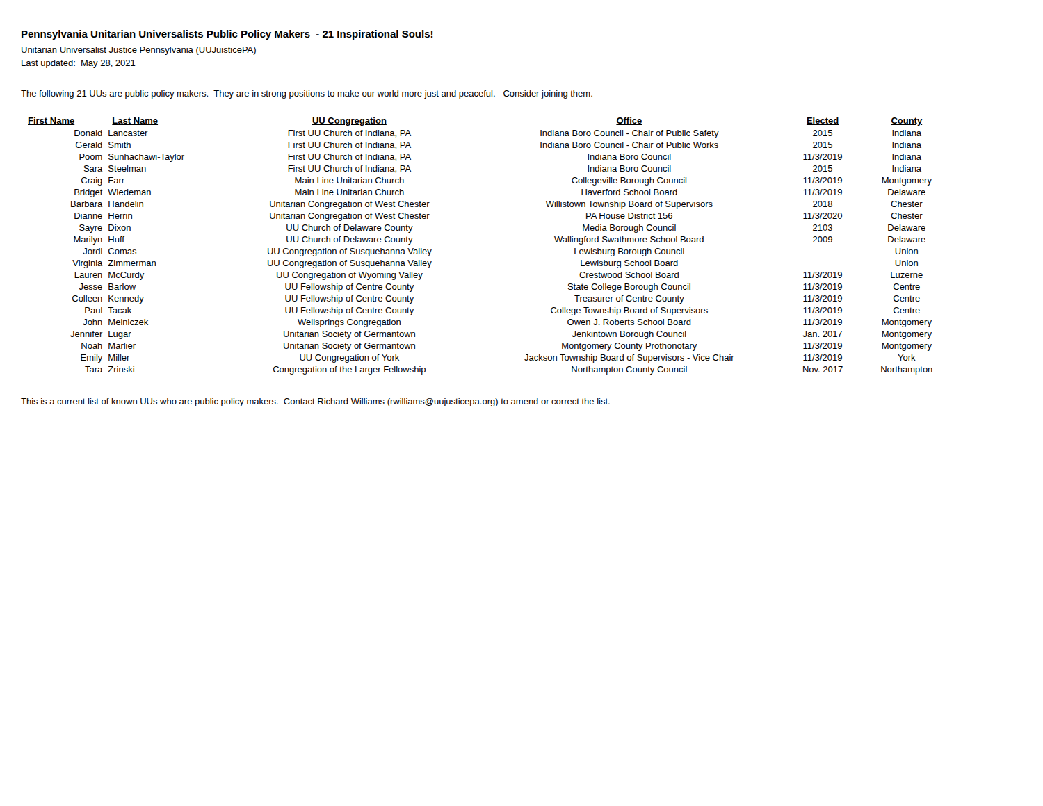Pennsylvania Unitarian Universalists Public Policy Makers - 21 Inspirational Souls!
Unitarian Universalist Justice Pennsylvania (UUJuisticePA)
Last updated: May 28, 2021
The following 21 UUs are public policy makers. They are in strong positions to make our world more just and peaceful. Consider joining them.
| First Name | Last Name | UU Congregation | Office | Elected | County |
| --- | --- | --- | --- | --- | --- |
| Donald | Lancaster | First UU Church of Indiana, PA | Indiana Boro Council - Chair of Public Safety | 2015 | Indiana |
| Gerald | Smith | First UU Church of Indiana, PA | Indiana Boro Council - Chair of Public Works | 2015 | Indiana |
| Poom | Sunhachawi-Taylor | First UU Church of Indiana, PA | Indiana Boro Council | 11/3/2019 | Indiana |
| Sara | Steelman | First UU Church of Indiana, PA | Indiana Boro Council | 2015 | Indiana |
| Craig | Farr | Main Line Unitarian Church | Collegeville Borough Council | 11/3/2019 | Montgomery |
| Bridget | Wiedeman | Main Line Unitarian Church | Haverford School Board | 11/3/2019 | Delaware |
| Barbara | Handelin | Unitarian Congregation of West Chester | Willistown Township Board of Supervisors | 2018 | Chester |
| Dianne | Herrin | Unitarian Congregation of West Chester | PA House District 156 | 11/3/2020 | Chester |
| Sayre | Dixon | UU Church of Delaware County | Media Borough Council | 2103 | Delaware |
| Marilyn | Huff | UU Church of Delaware County | Wallingford Swathmore School Board | 2009 | Delaware |
| Jordi | Comas | UU Congregation of Susquehanna Valley | Lewisburg Borough Council | | Union |
| Virginia | Zimmerman | UU Congregation of Susquehanna Valley | Lewisburg School Board | | Union |
| Lauren | McCurdy | UU Congregation of Wyoming Valley | Crestwood School Board | 11/3/2019 | Luzerne |
| Jesse | Barlow | UU Fellowship of Centre County | State College Borough Council | 11/3/2019 | Centre |
| Colleen | Kennedy | UU Fellowship of Centre County | Treasurer of Centre County | 11/3/2019 | Centre |
| Paul | Tacak | UU Fellowship of Centre County | College Township Board of Supervisors | 11/3/2019 | Centre |
| John | Melniczek | Wellsprings Congregation | Owen J. Roberts School Board | 11/3/2019 | Montgomery |
| Jennifer | Lugar | Unitarian Society of Germantown | Jenkintown Borough Council | Jan. 2017 | Montgomery |
| Noah | Marlier | Unitarian Society of Germantown | Montgomery County Prothonotary | 11/3/2019 | Montgomery |
| Emily | Miller | UU Congregation of York | Jackson Township Board of Supervisors - Vice Chair | 11/3/2019 | York |
| Tara | Zrinski | Congregation of the Larger Fellowship | Northampton County Council | Nov. 2017 | Northampton |
This is a current list of known UUs who are public policy makers. Contact Richard Williams (rwilliams@uujusticepa.org) to amend or correct the list.